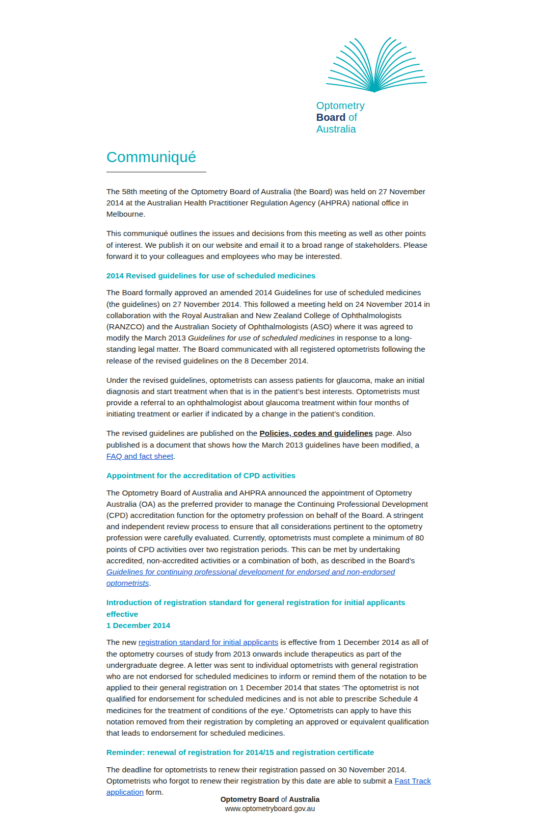Optometry
Board of
Australia
Communiqué
The 58th meeting of the Optometry Board of Australia (the Board) was held on 27 November 2014 at the Australian Health Practitioner Regulation Agency (AHPRA) national office in Melbourne.
This communiqué outlines the issues and decisions from this meeting as well as other points of interest. We publish it on our website and email it to a broad range of stakeholders. Please forward it to your colleagues and employees who may be interested.
2014 Revised guidelines for use of scheduled medicines
The Board formally approved an amended 2014 Guidelines for use of scheduled medicines (the guidelines) on 27 November 2014. This followed a meeting held on 24 November 2014 in collaboration with the Royal Australian and New Zealand College of Ophthalmologists (RANZCO) and the Australian Society of Ophthalmologists (ASO) where it was agreed to modify the March 2013 Guidelines for use of scheduled medicines in response to a long-standing legal matter. The Board communicated with all registered optometrists following the release of the revised guidelines on the 8 December 2014.
Under the revised guidelines, optometrists can assess patients for glaucoma, make an initial diagnosis and start treatment when that is in the patient’s best interests. Optometrists must provide a referral to an ophthalmologist about glaucoma treatment within four months of initiating treatment or earlier if indicated by a change in the patient’s condition.
The revised guidelines are published on the Policies, codes and guidelines page. Also published is a document that shows how the March 2013 guidelines have been modified, a FAQ and fact sheet.
Appointment for the accreditation of CPD activities
The Optometry Board of Australia and AHPRA announced the appointment of Optometry Australia (OA) as the preferred provider to manage the Continuing Professional Development (CPD) accreditation function for the optometry profession on behalf of the Board. A stringent and independent review process to ensure that all considerations pertinent to the optometry profession were carefully evaluated. Currently, optometrists must complete a minimum of 80 points of CPD activities over two registration periods. This can be met by undertaking accredited, non-accredited activities or a combination of both, as described in the Board’s Guidelines for continuing professional development for endorsed and non-endorsed optometrists.
Introduction of registration standard for general registration for initial applicants effective
1 December 2014
The new registration standard for initial applicants is effective from 1 December 2014 as all of the optometry courses of study from 2013 onwards include therapeutics as part of the undergraduate degree. A letter was sent to individual optometrists with general registration who are not endorsed for scheduled medicines to inform or remind them of the notation to be applied to their general registration on 1 December 2014 that states ‘The optometrist is not qualified for endorsement for scheduled medicines and is not able to prescribe Schedule 4 medicines for the treatment of conditions of the eye.’ Optometrists can apply to have this notation removed from their registration by completing an approved or equivalent qualification that leads to endorsement for scheduled medicines.
Reminder: renewal of registration for 2014/15 and registration certificate
The deadline for optometrists to renew their registration passed on 30 November 2014. Optometrists who forgot to renew their registration by this date are able to submit a Fast Track application form.
Optometry Board of Australia
www.optometryboard.gov.au